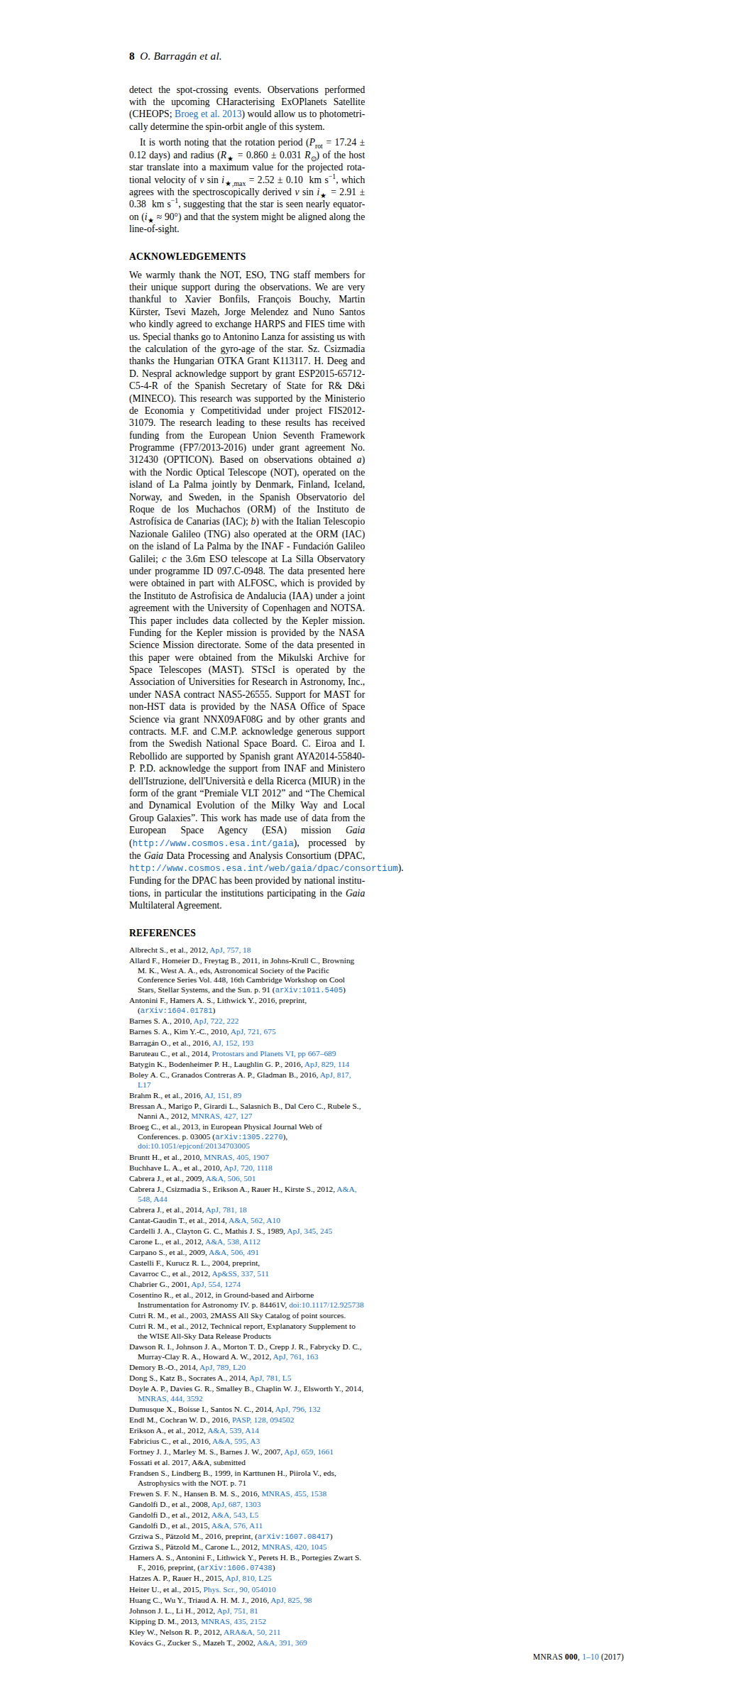8 O. Barragán et al.
detect the spot-crossing events. Observations performed with the upcoming CHaracterising ExOPlanets Satellite (CHEOPS; Broeg et al. 2013) would allow us to photometrically determine the spin-orbit angle of this system.
It is worth noting that the rotation period (Prot = 17.24 ± 0.12 days) and radius (R★ = 0.860 ± 0.031 R⊙) of the host star translate into a maximum value for the projected rotational velocity of v sin i★,max = 2.52 ± 0.10 km s−1, which agrees with the spectroscopically derived v sin i★ = 2.91 ± 0.38 km s−1, suggesting that the star is seen nearly equator-on (i★ ≈ 90°) and that the system might be aligned along the line-of-sight.
Acknowledgements
We warmly thank the NOT, ESO, TNG staff members for their unique support during the observations. We are very thankful to Xavier Bonfils, François Bouchy, Martin Kürster, Tsevi Mazeh, Jorge Melendez and Nuno Santos who kindly agreed to exchange HARPS and FIES time with us. Special thanks go to Antonino Lanza for assisting us with the calculation of the gyro-age of the star. Sz. Csizmadia thanks the Hungarian OTKA Grant K113117. H. Deeg and D. Nespral acknowledge support by grant ESP2015-65712-C5-4-R of the Spanish Secretary of State for R& D&i (MINECO). This research was supported by the Ministerio de Economia y Competitividad under project FIS2012-31079. The research leading to these results has received funding from the European Union Seventh Framework Programme (FP7/2013-2016) under grant agreement No. 312430 (OPTICON). Based on observations obtained a) with the Nordic Optical Telescope (NOT), operated on the island of La Palma jointly by Denmark, Finland, Iceland, Norway, and Sweden, in the Spanish Observatorio del Roque de los Muchachos (ORM) of the Instituto de Astrofísica de Canarias (IAC); b) with the Italian Telescopio Nazionale Galileo (TNG) also operated at the ORM (IAC) on the island of La Palma by the INAF - Fundación Galileo Galilei; c the 3.6m ESO telescope at La Silla Observatory under programme ID 097.C-0948. The data presented here were obtained in part with ALFOSC, which is provided by the Instituto de Astrofisica de Andalucia (IAA) under a joint agreement with the University of Copenhagen and NOTSA. This paper includes data collected by the Kepler mission. Funding for the Kepler mission is provided by the NASA Science Mission directorate. Some of the data presented in this paper were obtained from the Mikulski Archive for Space Telescopes (MAST). STScI is operated by the Association of Universities for Research in Astronomy, Inc., under NASA contract NAS5-26555. Support for MAST for non-HST data is provided by the NASA Office of Space Science via grant NNX09AF08G and by other grants and contracts. M.F. and C.M.P. acknowledge generous support from the Swedish National Space Board. C. Eiroa and I. Rebollido are supported by Spanish grant AYA2014-55840-P. P.D. acknowledge the support from INAF and Ministero dell'Istruzione, dell'Università e della Ricerca (MIUR) in the form of the grant “Premiale VLT 2012” and “The Chemical and Dynamical Evolution of the Milky Way and Local Group Galaxies”. This work has made use of data from the European Space Agency (ESA) mission Gaia (http://www.cosmos.esa.int/gaia), processed by the Gaia Data Processing and Analysis Consortium (DPAC, http://www.cosmos.esa.int/web/gaia/dpac/consortium). Funding for the DPAC has been provided by national institutions, in particular the institutions participating in the Gaia Multilateral Agreement.
References
Albrecht S., et al., 2012, ApJ, 757, 18
Allard F., Homeier D., Freytag B., 2011, in Johns-Krull C., Browning M. K., West A. A., eds, Astronomical Society of the Pacific Conference Series Vol. 448, 16th Cambridge Workshop on Cool Stars, Stellar Systems, and the Sun. p. 91 (arXiv:1011.5405)
Antonini F., Hamers A. S., Lithwick Y., 2016, preprint, (arXiv:1604.01781)
Barnes S. A., 2010, ApJ, 722, 222
Barnes S. A., Kim Y.-C., 2010, ApJ, 721, 675
Barragán O., et al., 2016, AJ, 152, 193
Baruteau C., et al., 2014, Protostars and Planets VI, pp 667–689
Batygin K., Bodenheimer P. H., Laughlin G. P., 2016, ApJ, 829, 114
Boley A. C., Granados Contreras A. P., Gladman B., 2016, ApJ, 817, L17
Brahm R., et al., 2016, AJ, 151, 89
Bressan A., Marigo P., Girardi L., Salasnich B., Dal Cero C., Rubele S., Nanni A., 2012, MNRAS, 427, 127
Broeg C., et al., 2013, in European Physical Journal Web of Conferences. p. 03005 (arXiv:1305.2270), doi:10.1051/epjconf/20134703005
Bruntt H., et al., 2010, MNRAS, 405, 1907
Buchhave L. A., et al., 2010, ApJ, 720, 1118
Cabrera J., et al., 2009, A&A, 506, 501
Cabrera J., Csizmadia S., Erikson A., Rauer H., Kirste S., 2012, A&A, 548, A44
Cabrera J., et al., 2014, ApJ, 781, 18
Cantat-Gaudin T., et al., 2014, A&A, 562, A10
Cardelli J. A., Clayton G. C., Mathis J. S., 1989, ApJ, 345, 245
Carone L., et al., 2012, A&A, 538, A112
Carpano S., et al., 2009, A&A, 506, 491
Castelli F., Kurucz R. L., 2004, preprint,
Cavarroc C., et al., 2012, Ap&SS, 337, 511
Chabrier G., 2001, ApJ, 554, 1274
Cosentino R., et al., 2012, in Ground-based and Airborne Instrumentation for Astronomy IV. p. 84461V, doi:10.1117/12.925738
Cutri R. M., et al., 2003, 2MASS All Sky Catalog of point sources.
Cutri R. M., et al., 2012, Technical report, Explanatory Supplement to the WISE All-Sky Data Release Products
Dawson R. I., Johnson J. A., Morton T. D., Crepp J. R., Fabrycky D. C., Murray-Clay R. A., Howard A. W., 2012, ApJ, 761, 163
Demory B.-O., 2014, ApJ, 789, L20
Dong S., Katz B., Socrates A., 2014, ApJ, 781, L5
Doyle A. P., Davies G. R., Smalley B., Chaplin W. J., Elsworth Y., 2014, MNRAS, 444, 3592
Dumusque X., Boisse I., Santos N. C., 2014, ApJ, 796, 132
Endl M., Cochran W. D., 2016, PASP, 128, 094502
Erikson A., et al., 2012, A&A, 539, A14
Fabricius C., et al., 2016, A&A, 595, A3
Fortney J. J., Marley M. S., Barnes J. W., 2007, ApJ, 659, 1661
Fossati et al. 2017, A&A, submitted
Frandsen S., Lindberg B., 1999, in Karttunen H., Piirola V., eds, Astrophysics with the NOT. p. 71
Frewen S. F. N., Hansen B. M. S., 2016, MNRAS, 455, 1538
Gandolfi D., et al., 2008, ApJ, 687, 1303
Gandolfi D., et al., 2012, A&A, 543, L5
Gandolfi D., et al., 2015, A&A, 576, A11
Grziwa S., Pätzold M., 2016, preprint, (arXiv:1607.08417)
Grziwa S., Pätzold M., Carone L., 2012, MNRAS, 420, 1045
Hamers A. S., Antonini F., Lithwick Y., Perets H. B., Portegies Zwart S. F., 2016, preprint, (arXiv:1606.07438)
Hatzes A. P., Rauer H., 2015, ApJ, 810, L25
Heiter U., et al., 2015, Phys. Scr., 90, 054010
Huang C., Wu Y., Triaud A. H. M. J., 2016, ApJ, 825, 98
Johnson J. L., Li H., 2012, ApJ, 751, 81
Kipping D. M., 2013, MNRAS, 435, 2152
Kley W., Nelson R. P., 2012, ARA&A, 50, 211
Kovács G., Zucker S., Mazeh T., 2002, A&A, 391, 369
MNRAS 000, 1–10 (2017)